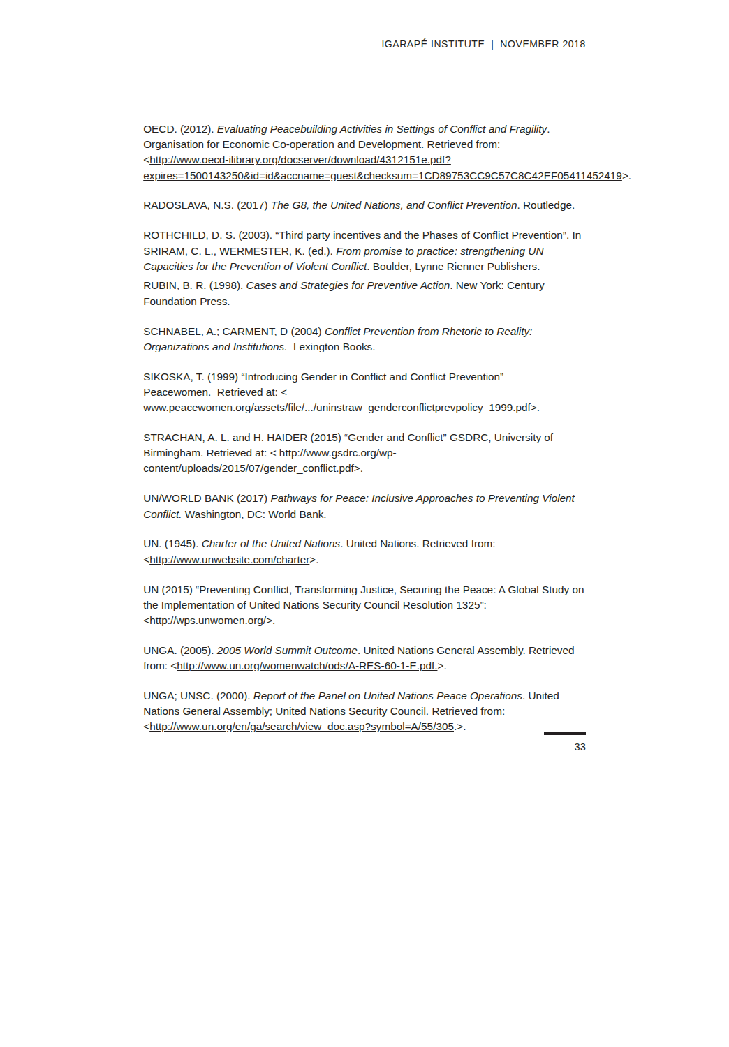IGARAPÉ INSTITUTE | NOVEMBER 2018
OECD. (2012). Evaluating Peacebuilding Activities in Settings of Conflict and Fragility. Organisation for Economic Co-operation and Development. Retrieved from: <http://www.oecd-ilibrary.org/docserver/download/4312151e.pdf?expires=1500143250&id=id&accname=guest&checksum=1CD89753CC9C57C8C42EF05411452419>.
RADOSLAVA, N.S. (2017) The G8, the United Nations, and Conflict Prevention. Routledge.
ROTHCHILD, D. S. (2003). “Third party incentives and the Phases of Conflict Prevention”. In SRIRAM, C. L., WERMESTER, K. (ed.). From promise to practice: strengthening UN Capacities for the Prevention of Violent Conflict. Boulder, Lynne Rienner Publishers.
RUBIN, B. R. (1998). Cases and Strategies for Preventive Action. New York: Century Foundation Press.
SCHNABEL, A.; CARMENT, D (2004) Conflict Prevention from Rhetoric to Reality: Organizations and Institutions. Lexington Books.
SIKOSKA, T. (1999) “Introducing Gender in Conflict and Conflict Prevention” Peacewomen. Retrieved at: < www.peacewomen.org/assets/file/.../uninstraw_genderconflictprevpolicy_1999.pdf>.
STRACHAN, A. L. and H. HAIDER (2015) “Gender and Conflict” GSDRC, University of Birmingham. Retrieved at: < http://www.gsdrc.org/wp-content/uploads/2015/07/gender_conflict.pdf>.
UN/WORLD BANK (2017) Pathways for Peace: Inclusive Approaches to Preventing Violent Conflict. Washington, DC: World Bank.
UN. (1945). Charter of the United Nations. United Nations. Retrieved from: <http://www.unwebsite.com/charter>.
UN (2015) “Preventing Conflict, Transforming Justice, Securing the Peace: A Global Study on the Implementation of United Nations Security Council Resolution 1325”: <http://wps.unwomen.org/>.
UNGA. (2005). 2005 World Summit Outcome. United Nations General Assembly. Retrieved from: <http://www.un.org/womenwatch/ods/A-RES-60-1-E.pdf.>.
UNGA; UNSC. (2000). Report of the Panel on United Nations Peace Operations. United Nations General Assembly; United Nations Security Council. Retrieved from: <http://www.un.org/en/ga/search/view_doc.asp?symbol=A/55/305.>.
33